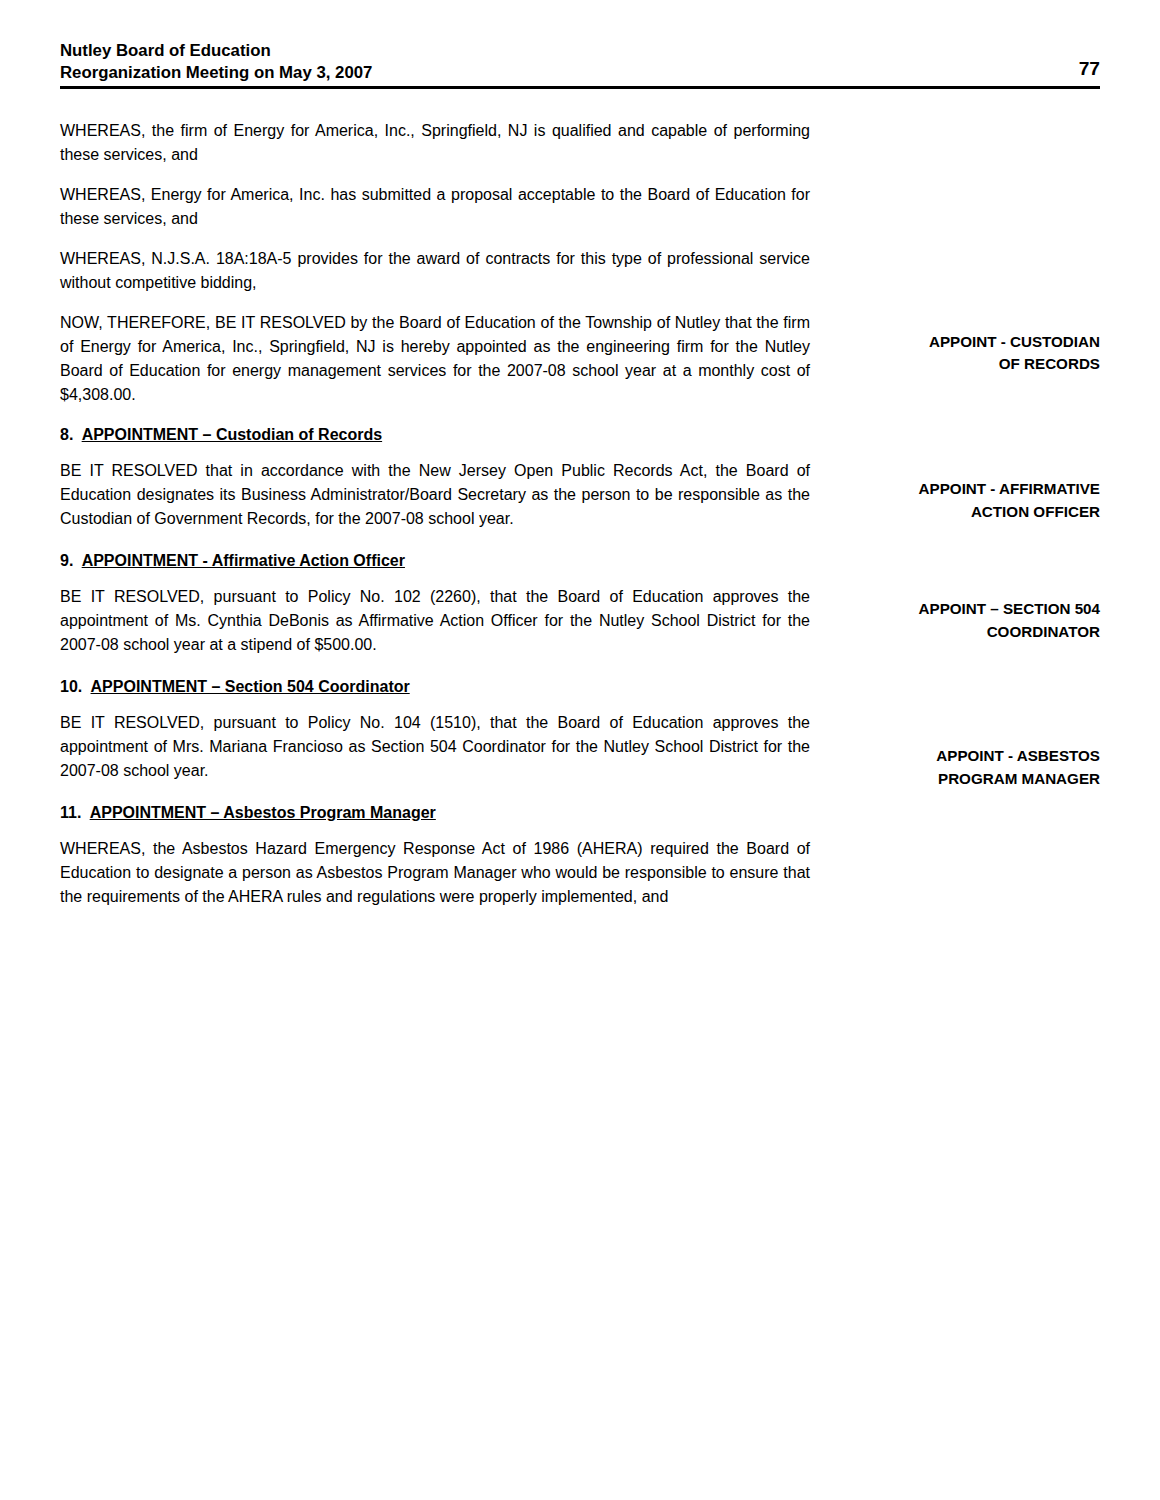Nutley Board of Education
Reorganization Meeting on May 3, 2007
77
WHEREAS, the firm of Energy for America, Inc., Springfield, NJ is qualified and capable of performing these services, and
WHEREAS, Energy for America, Inc. has submitted a proposal acceptable to the Board of Education for these services, and
WHEREAS, N.J.S.A. 18A:18A-5 provides for the award of contracts for this type of professional service without competitive bidding,
NOW, THEREFORE, BE IT RESOLVED by the Board of Education of the Township of Nutley that the firm of Energy for America, Inc., Springfield, NJ is hereby appointed as the engineering firm for the Nutley Board of Education for energy management services for the 2007-08 school year at a monthly cost of $4,308.00.
8. APPOINTMENT – Custodian of Records
BE IT RESOLVED that in accordance with the New Jersey Open Public Records Act, the Board of Education designates its Business Administrator/Board Secretary as the person to be responsible as the Custodian of Government Records, for the 2007-08 school year.
9. APPOINTMENT - Affirmative Action Officer
BE IT RESOLVED, pursuant to Policy No. 102 (2260), that the Board of Education approves the appointment of Ms. Cynthia DeBonis as Affirmative Action Officer for the Nutley School District for the 2007-08 school year at a stipend of $500.00.
10. APPOINTMENT – Section 504 Coordinator
BE IT RESOLVED, pursuant to Policy No. 104 (1510), that the Board of Education approves the appointment of Mrs. Mariana Francioso as Section 504 Coordinator for the Nutley School District for the 2007-08 school year.
11. APPOINTMENT – Asbestos Program Manager
WHEREAS, the Asbestos Hazard Emergency Response Act of 1986 (AHERA) required the Board of Education to designate a person as Asbestos Program Manager who would be responsible to ensure that the requirements of the AHERA rules and regulations were properly implemented, and
APPOINT - CUSTODIAN
OF RECORDS
APPOINT - AFFIRMATIVE
ACTION OFFICER
APPOINT – SECTION 504
COORDINATOR
APPOINT - ASBESTOS
PROGRAM MANAGER